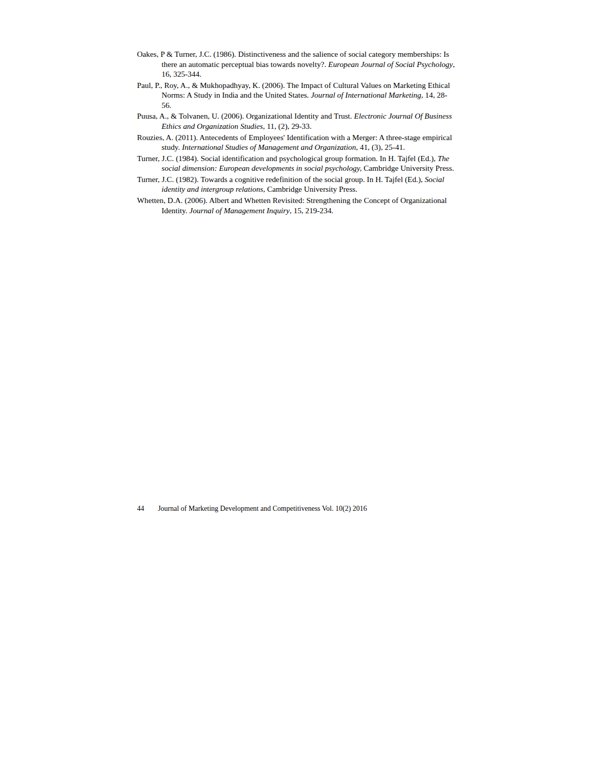Oakes, P & Turner, J.C. (1986). Distinctiveness and the salience of social category memberships: Is there an automatic perceptual bias towards novelty?. European Journal of Social Psychology, 16, 325-344.
Paul, P., Roy, A., & Mukhopadhyay, K. (2006). The Impact of Cultural Values on Marketing Ethical Norms: A Study in India and the United States. Journal of International Marketing, 14, 28-56.
Puusa, A., & Tolvanen, U. (2006). Organizational Identity and Trust. Electronic Journal Of Business Ethics and Organization Studies, 11, (2), 29-33.
Rouzies, A. (2011). Antecedents of Employees' Identification with a Merger: A three-stage empirical study. International Studies of Management and Organization, 41, (3), 25-41.
Turner, J.C. (1984). Social identification and psychological group formation. In H. Tajfel (Ed.), The social dimension: European developments in social psychology, Cambridge University Press.
Turner, J.C. (1982). Towards a cognitive redefinition of the social group. In H. Tajfel (Ed.), Social identity and intergroup relations, Cambridge University Press.
Whetten, D.A. (2006). Albert and Whetten Revisited: Strengthening the Concept of Organizational Identity. Journal of Management Inquiry, 15, 219-234.
44 Journal of Marketing Development and Competitiveness Vol. 10(2) 2016